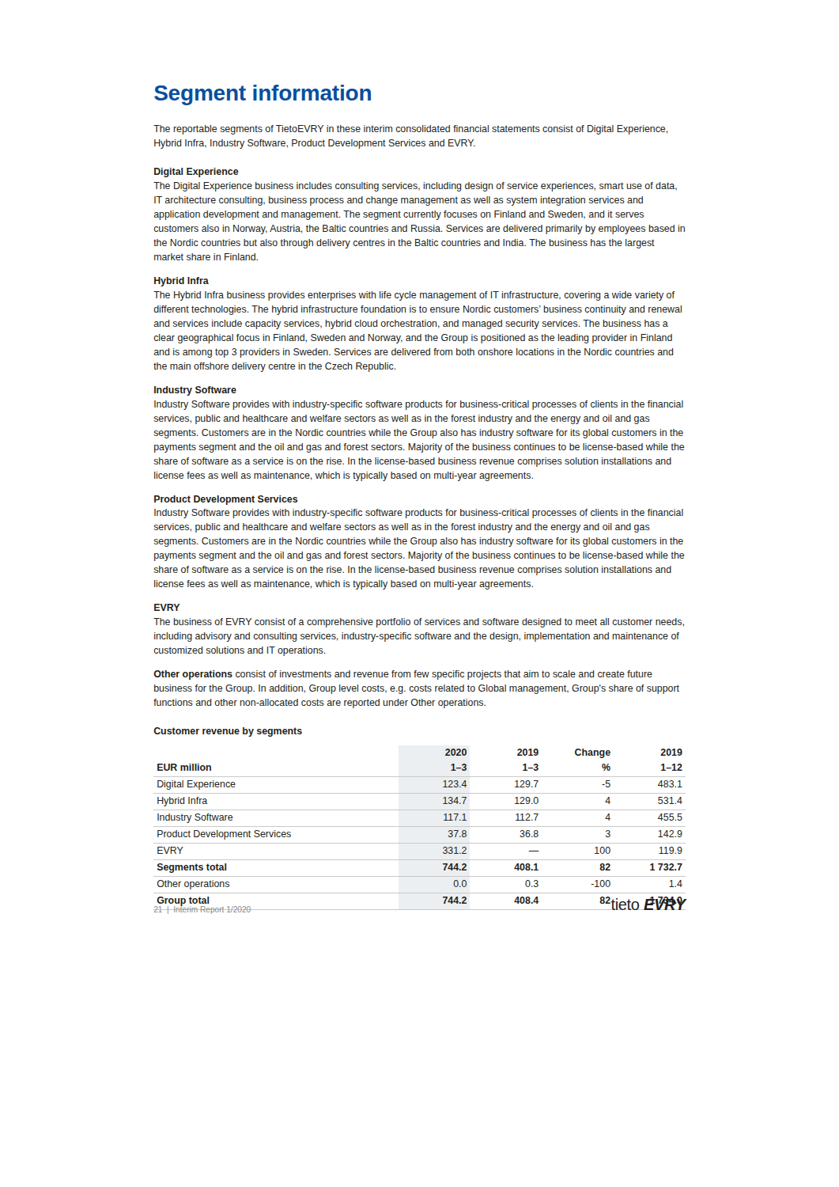Segment information
The reportable segments of TietoEVRY in these interim consolidated financial statements consist of Digital Experience, Hybrid Infra, Industry Software, Product Development Services and EVRY.
Digital Experience
The Digital Experience business includes consulting services, including design of service experiences, smart use of data, IT architecture consulting, business process and change management as well as system integration services and application development and management. The segment currently focuses on Finland and Sweden, and it serves customers also in Norway, Austria, the Baltic countries and Russia. Services are delivered primarily by employees based in the Nordic countries but also through delivery centres in the Baltic countries and India. The business has the largest market share in Finland.
Hybrid Infra
The Hybrid Infra business provides enterprises with life cycle management of IT infrastructure, covering a wide variety of different technologies. The hybrid infrastructure foundation is to ensure Nordic customers’ business continuity and renewal and services include capacity services, hybrid cloud orchestration, and managed security services. The business has a clear geographical focus in Finland, Sweden and Norway, and the Group is positioned as the leading provider in Finland and is among top 3 providers in Sweden. Services are delivered from both onshore locations in the Nordic countries and the main offshore delivery centre in the Czech Republic.
Industry Software
Industry Software provides with industry-specific software products for business-critical processes of clients in the financial services, public and healthcare and welfare sectors as well as in the forest industry and the energy and oil and gas segments. Customers are in the Nordic countries while the Group also has industry software for its global customers in the payments segment and the oil and gas and forest sectors. Majority of the business continues to be license-based while the share of software as a service is on the rise. In the license-based business revenue comprises solution installations and license fees as well as maintenance, which is typically based on multi-year agreements.
Product Development Services
Industry Software provides with industry-specific software products for business-critical processes of clients in the financial services, public and healthcare and welfare sectors as well as in the forest industry and the energy and oil and gas segments. Customers are in the Nordic countries while the Group also has industry software for its global customers in the payments segment and the oil and gas and forest sectors. Majority of the business continues to be license-based while the share of software as a service is on the rise. In the license-based business revenue comprises solution installations and license fees as well as maintenance, which is typically based on multi-year agreements.
EVRY
The business of EVRY consist of a comprehensive portfolio of services and software designed to meet all customer needs, including advisory and consulting services, industry-specific software and the design, implementation and maintenance of customized solutions and IT operations.
Other operations consist of investments and revenue from few specific projects that aim to scale and create future business for the Group. In addition, Group level costs, e.g. costs related to Global management, Group's share of support functions and other non-allocated costs are reported under Other operations.
Customer revenue by segments
| | 2020 | 2019 | Change | 2019 |
| --- | --- | --- | --- | --- |
| EUR million | 1–3 | 1–3 | % | 1–12 |
| Digital Experience | 123.4 | 129.7 | -5 | 483.1 |
| Hybrid Infra | 134.7 | 129.0 | 4 | 531.4 |
| Industry Software | 117.1 | 112.7 | 4 | 455.5 |
| Product Development Services | 37.8 | 36.8 | 3 | 142.9 |
| EVRY | 331.2 | — | 100 | 119.9 |
| Segments total | 744.2 | 408.1 | 82 | 1 732.7 |
| Other operations | 0.0 | 0.3 | -100 | 1.4 |
| Group total | 744.2 | 408.4 | 82 | 1 734.0 |
21 | Interim Report 1/2020
tieto EVRY